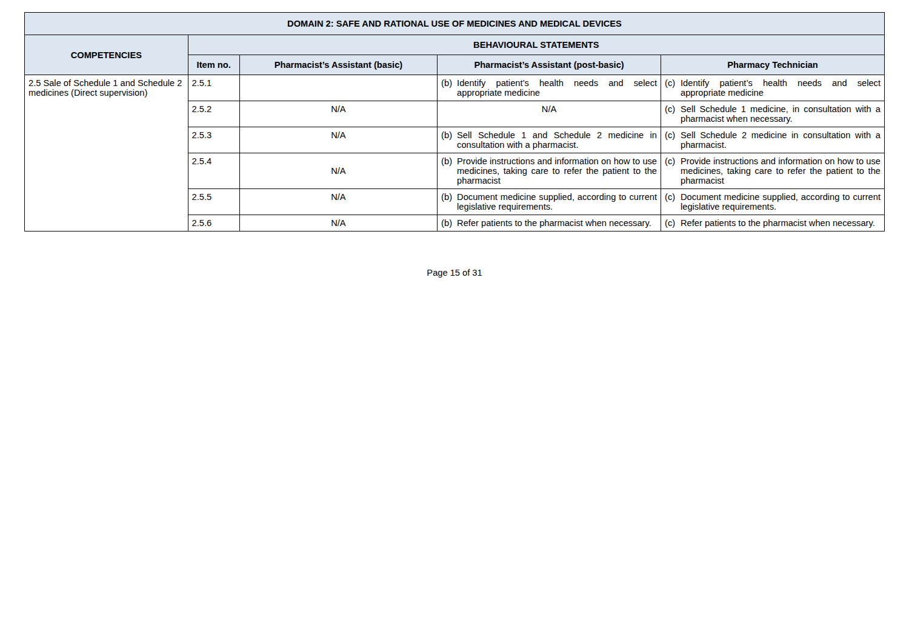| DOMAIN 2: SAFE AND RATIONAL USE OF MEDICINES AND MEDICAL DEVICES |
| COMPETENCIES | BEHAVIOURAL STATEMENTS |
| Item no. | Pharmacist’s Assistant (basic) | Pharmacist’s Assistant (post-basic) | Pharmacy Technician |
| 2.5 Sale of Schedule 1 and Schedule 2 medicines (Direct supervision) | 2.5.1 | | / (b) / Identify patient’s health needs and select appropriate medicine / | / (c) / Identify patient’s health needs and select appropriate medicine / |
| 2.5.2 | N/A | N/A | / (c) / Sell Schedule 1 medicine, in consultation with a pharmacist when necessary. / |
| 2.5.3 | N/A | / (b) / Sell Schedule 1 and Schedule 2 medicine in consultation with a pharmacist. / | / (c) / Sell Schedule 2 medicine in consultation with a pharmacist. / |
| 2.5.4 | N/A | / (b) / Provide instructions and information on how to use medicines, taking care to refer the patient to the pharmacist / | / (c) / Provide instructions and information on how to use medicines, taking care to refer the patient to the pharmacist / |
| 2.5.5 | N/A | / (b) / Document medicine supplied, according to current legislative requirements. / | / (c) / Document medicine supplied, according to current legislative requirements. / |
| 2.5.6 | N/A | / (b) / Refer patients to the pharmacist when necessary. / | / (c) / Refer patients to the pharmacist when necessary. / |
Page 15 of 31